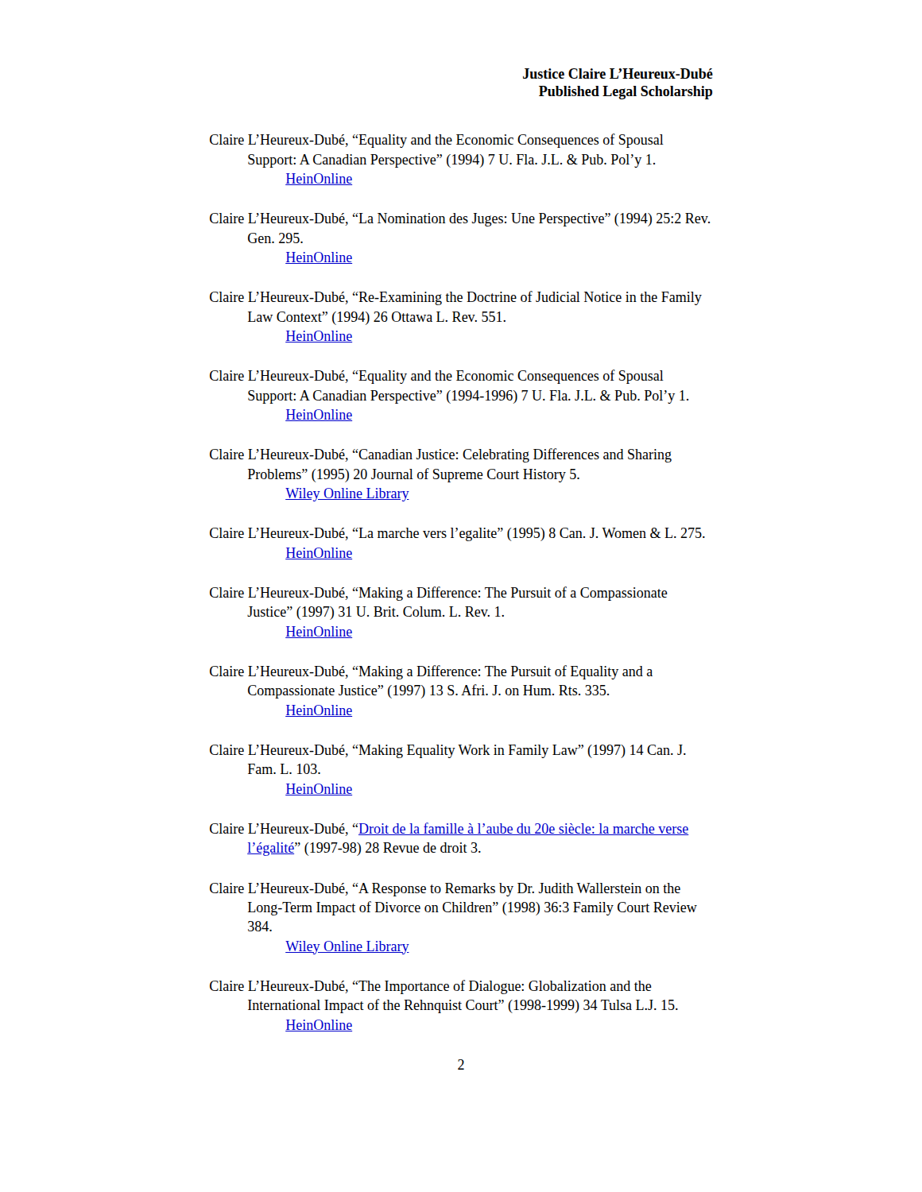Justice Claire L’Heureux-Dubé Published Legal Scholarship
Claire L’Heureux-Dubé, “Equality and the Economic Consequences of Spousal Support: A Canadian Perspective” (1994) 7 U. Fla. J.L. & Pub. Pol’y 1. HeinOnline
Claire L’Heureux-Dubé, “La Nomination des Juges: Une Perspective” (1994) 25:2 Rev. Gen. 295. HeinOnline
Claire L’Heureux-Dubé, “Re-Examining the Doctrine of Judicial Notice in the Family Law Context” (1994) 26 Ottawa L. Rev. 551. HeinOnline
Claire L’Heureux-Dubé, “Equality and the Economic Consequences of Spousal Support: A Canadian Perspective” (1994-1996) 7 U. Fla. J.L. & Pub. Pol’y 1. HeinOnline
Claire L’Heureux-Dubé, “Canadian Justice: Celebrating Differences and Sharing Problems” (1995) 20 Journal of Supreme Court History 5. Wiley Online Library
Claire L’Heureux-Dubé, “La marche vers l’egalite” (1995) 8 Can. J. Women & L. 275. HeinOnline
Claire L’Heureux-Dubé, “Making a Difference: The Pursuit of a Compassionate Justice” (1997) 31 U. Brit. Colum. L. Rev. 1. HeinOnline
Claire L’Heureux-Dubé, “Making a Difference: The Pursuit of Equality and a Compassionate Justice” (1997) 13 S. Afri. J. on Hum. Rts. 335. HeinOnline
Claire L’Heureux-Dubé, “Making Equality Work in Family Law” (1997) 14 Can. J. Fam. L. 103. HeinOnline
Claire L’Heureux-Dubé, “Droit de la famille à l’aube du 20e siècle: la marche verse l’égalité” (1997-98) 28 Revue de droit 3.
Claire L’Heureux-Dubé, “A Response to Remarks by Dr. Judith Wallerstein on the Long-Term Impact of Divorce on Children” (1998) 36:3 Family Court Review 384. Wiley Online Library
Claire L’Heureux-Dubé, “The Importance of Dialogue: Globalization and the International Impact of the Rehnquist Court” (1998-1999) 34 Tulsa L.J. 15. HeinOnline
2